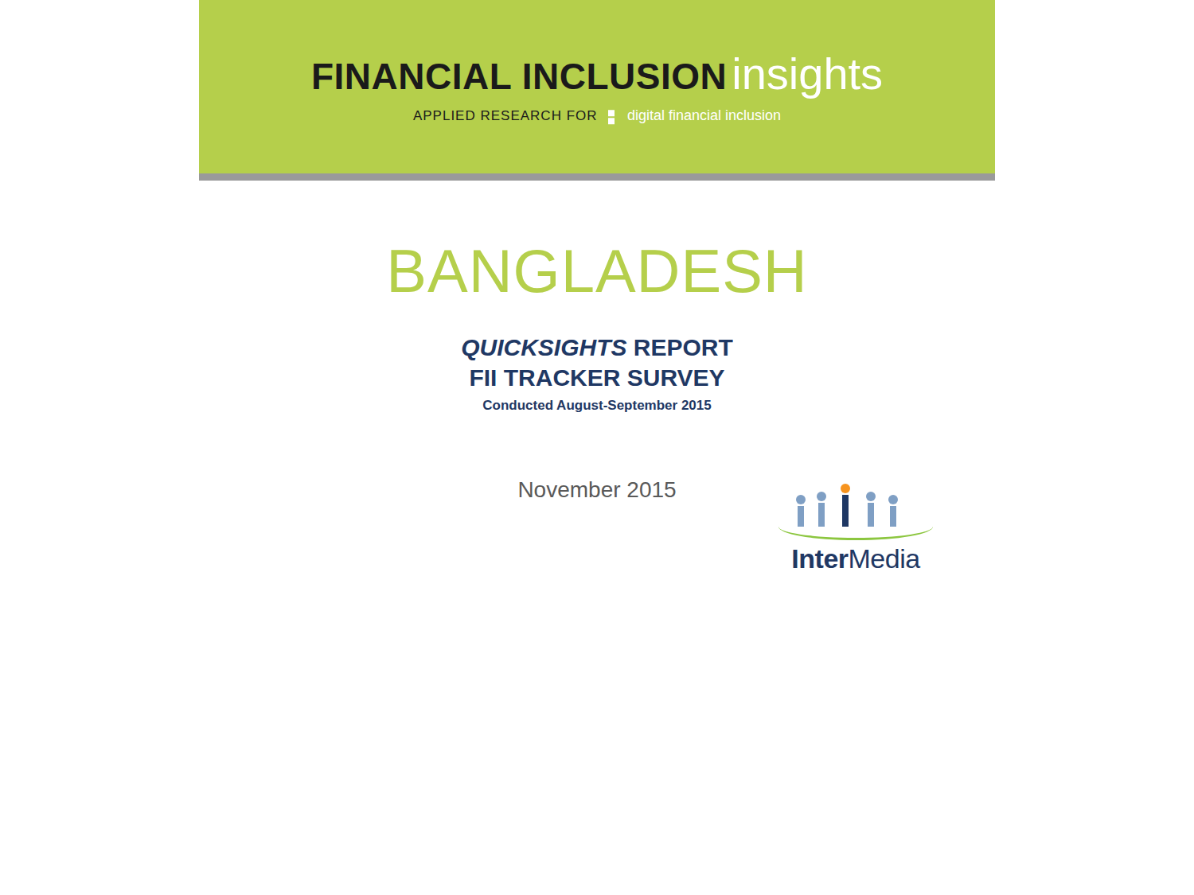FINANCIAL INCLUSIONinsights
APPLIED RESEARCH FOR digital financial inclusion
BANGLADESH
QUICKSIGHTS REPORT
FII TRACKER SURVEY
Conducted August-September 2015
November 2015
Inter Media